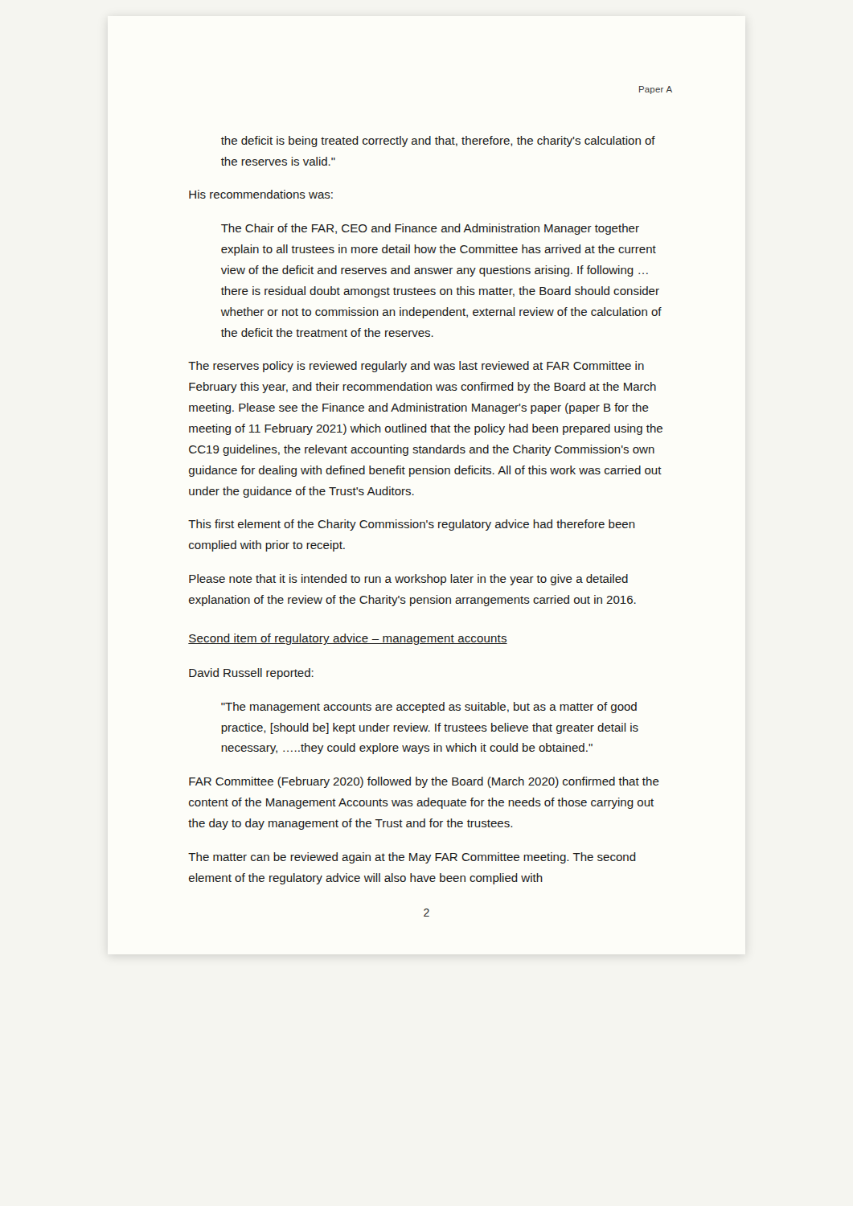Paper A
the deficit is being treated correctly and that, therefore, the charity's calculation of the reserves is valid."
His recommendations was:
The Chair of the FAR, CEO and Finance and Administration Manager together explain to all trustees in more detail how the Committee has arrived at the current view of the deficit and reserves and answer any questions arising. If following …there is residual doubt amongst trustees on this matter, the Board should consider whether or not to commission an independent, external review of the calculation of the deficit the treatment of the reserves.
The reserves policy is reviewed regularly and was last reviewed at FAR Committee in February this year, and their recommendation was confirmed by the Board at the March meeting. Please see the Finance and Administration Manager's paper (paper B for the meeting of 11 February 2021) which outlined that the policy had been prepared using the CC19 guidelines, the relevant accounting standards and the Charity Commission's own guidance for dealing with defined benefit pension deficits. All of this work was carried out under the guidance of the Trust's Auditors.
This first element of the Charity Commission's regulatory advice had therefore been complied with prior to receipt.
Please note that it is intended to run a workshop later in the year to give a detailed explanation of the review of the Charity's pension arrangements carried out in 2016.
Second item of regulatory advice – management accounts
David Russell reported:
"The management accounts are accepted as suitable, but as a matter of good practice, [should be] kept under review. If trustees believe that greater detail is necessary, …..they could explore ways in which it could be obtained."
FAR Committee (February 2020) followed by the Board (March 2020) confirmed that the content of the Management Accounts was adequate for the needs of those carrying out the day to day management of the Trust and for the trustees.
The matter can be reviewed again at the May FAR Committee meeting. The second element of the regulatory advice will also have been complied with
2